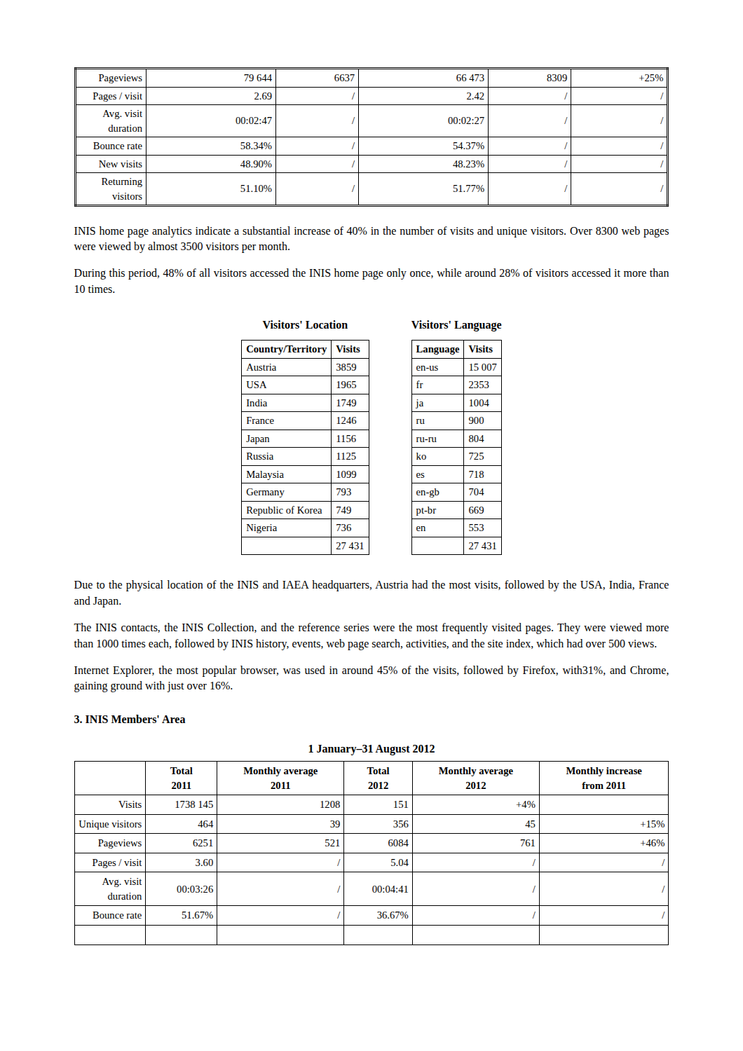| Pageviews | 79 644 | 6637 | 66 473 | 8309 | +25% |
| Pages / visit | 2.69 | / | 2.42 | / | / |
| Avg. visit duration | 00:02:47 | / | 00:02:27 | / | / |
| Bounce rate | 58.34% | / | 54.37% | / | / |
| New visits | 48.90% | / | 48.23% | / | / |
| Returning visitors | 51.10% | / | 51.77% | / | / |
INIS home page analytics indicate a substantial increase of 40% in the number of visits and unique visitors. Over 8300 web pages were viewed by almost 3500 visitors per month.
During this period, 48% of all visitors accessed the INIS home page only once, while around 28% of visitors accessed it more than 10 times.
| Visitors' Location / Country/Territory / Visits / / --- / --- / / Austria / 3859 / / USA / 1965 / / India / 1749 / / France / 1246 / / Japan / 1156 / / Russia / 1125 / / Malaysia / 1099 / / Germany / 793 / / Republic of Korea / 749 / / Nigeria / 736 / / / 27 431 / | Visitors' Language / Language / Visits / / --- / --- / / en-us / 15 007 / / fr / 2353 / / ja / 1004 / / ru / 900 / / ru-ru / 804 / / ko / 725 / / es / 718 / / en-gb / 704 / / pt-br / 669 / / en / 553 / / / 27 431 / |
Due to the physical location of the INIS and IAEA headquarters, Austria had the most visits, followed by the USA, India, France and Japan.
The INIS contacts, the INIS Collection, and the reference series were the most frequently visited pages. They were viewed more than 1000 times each, followed by INIS history, events, web page search, activities, and the site index, which had over 500 views.
Internet Explorer, the most popular browser, was used in around 45% of the visits, followed by Firefox, with31%, and Chrome, gaining ground with just over 16%.
3. INIS Members' Area
1 January–31 August 2012
| | Total 2011 | Monthly average 2011 | Total 2012 | Monthly average 2012 | Monthly increase from 2011 |
| --- | --- | --- | --- | --- | --- |
| Visits | 1738 145 | 1208 | 151 | +4% | |
| Unique visitors | 464 | 39 | 356 | 45 | +15% |
| Pageviews | 6251 | 521 | 6084 | 761 | +46% |
| Pages / visit | 3.60 | / | 5.04 | / | / |
| Avg. visit duration | 00:03:26 | / | 00:04:41 | / | / |
| Bounce rate | 51.67% | / | 36.67% | / | / |